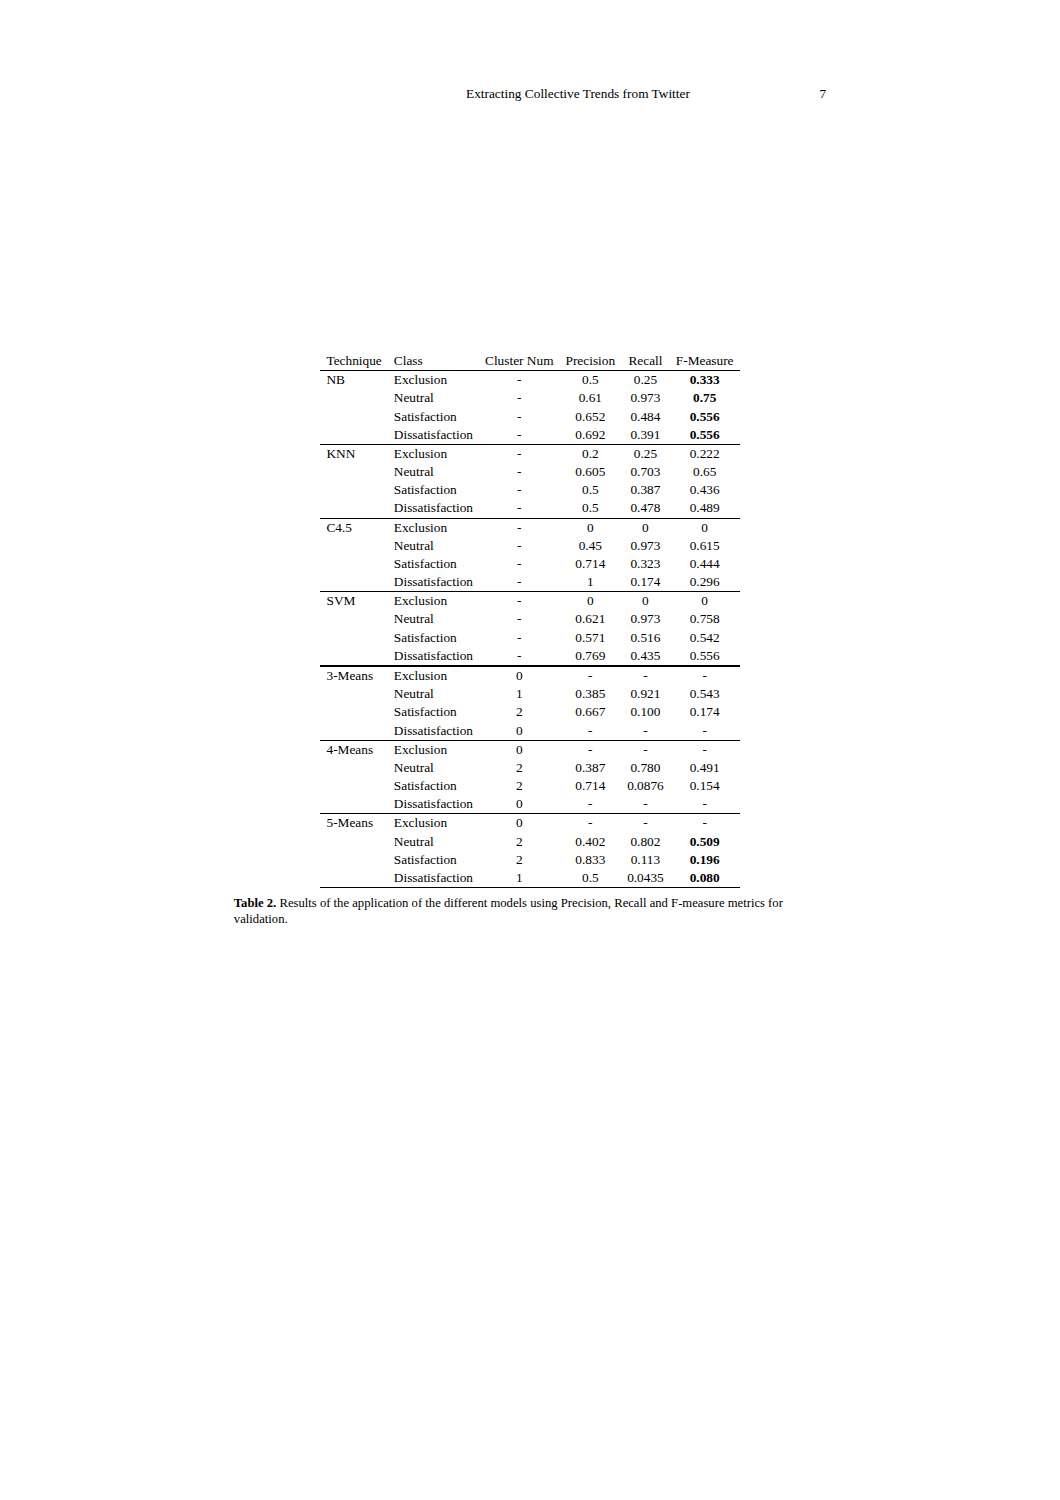Extracting Collective Trends from Twitter 7
| Technique | Class | Cluster Num | Precision | Recall | F-Measure |
| --- | --- | --- | --- | --- | --- |
| NB | Exclusion | - | 0.5 | 0.25 | 0.333 |
| | Neutral | - | 0.61 | 0.973 | 0.75 |
| | Satisfaction | - | 0.652 | 0.484 | 0.556 |
| | Dissatisfaction | - | 0.692 | 0.391 | 0.556 |
| KNN | Exclusion | - | 0.2 | 0.25 | 0.222 |
| | Neutral | - | 0.605 | 0.703 | 0.65 |
| | Satisfaction | - | 0.5 | 0.387 | 0.436 |
| | Dissatisfaction | - | 0.5 | 0.478 | 0.489 |
| C4.5 | Exclusion | - | 0 | 0 | 0 |
| | Neutral | - | 0.45 | 0.973 | 0.615 |
| | Satisfaction | - | 0.714 | 0.323 | 0.444 |
| | Dissatisfaction | - | 1 | 0.174 | 0.296 |
| SVM | Exclusion | - | 0 | 0 | 0 |
| | Neutral | - | 0.621 | 0.973 | 0.758 |
| | Satisfaction | - | 0.571 | 0.516 | 0.542 |
| | Dissatisfaction | - | 0.769 | 0.435 | 0.556 |
| 3-Means | Exclusion | 0 | - | - | - |
| | Neutral | 1 | 0.385 | 0.921 | 0.543 |
| | Satisfaction | 2 | 0.667 | 0.100 | 0.174 |
| | Dissatisfaction | 0 | - | - | - |
| 4-Means | Exclusion | 0 | - | - | - |
| | Neutral | 2 | 0.387 | 0.780 | 0.491 |
| | Satisfaction | 2 | 0.714 | 0.0876 | 0.154 |
| | Dissatisfaction | 0 | - | - | - |
| 5-Means | Exclusion | 0 | - | - | - |
| | Neutral | 2 | 0.402 | 0.802 | 0.509 |
| | Satisfaction | 2 | 0.833 | 0.113 | 0.196 |
| | Dissatisfaction | 1 | 0.5 | 0.0435 | 0.080 |
Table 2. Results of the application of the different models using Precision, Recall and F-measure metrics for validation.